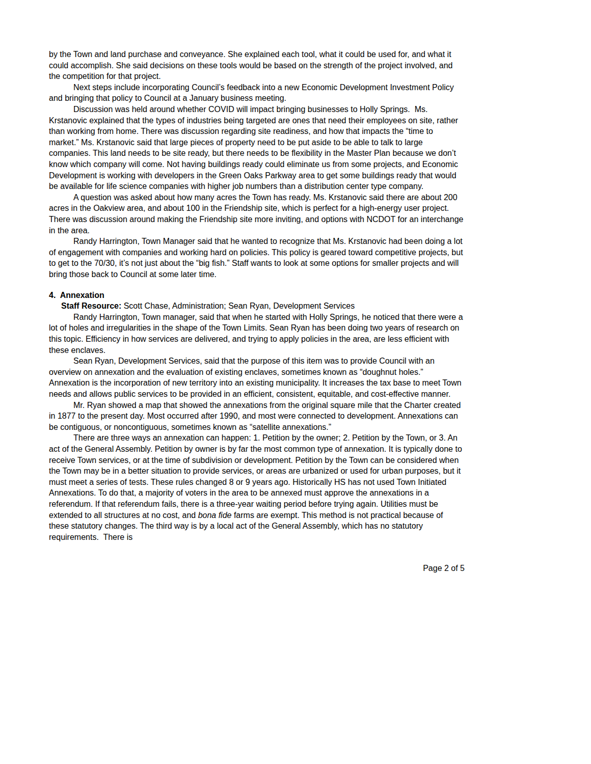by the Town and land purchase and conveyance. She explained each tool, what it could be used for, and what it could accomplish. She said decisions on these tools would be based on the strength of the project involved, and the competition for that project.
Next steps include incorporating Council’s feedback into a new Economic Development Investment Policy and bringing that policy to Council at a January business meeting.
Discussion was held around whether COVID will impact bringing businesses to Holly Springs. Ms. Krstanovic explained that the types of industries being targeted are ones that need their employees on site, rather than working from home. There was discussion regarding site readiness, and how that impacts the “time to market.” Ms. Krstanovic said that large pieces of property need to be put aside to be able to talk to large companies. This land needs to be site ready, but there needs to be flexibility in the Master Plan because we don’t know which company will come. Not having buildings ready could eliminate us from some projects, and Economic Development is working with developers in the Green Oaks Parkway area to get some buildings ready that would be available for life science companies with higher job numbers than a distribution center type company.
A question was asked about how many acres the Town has ready. Ms. Krstanovic said there are about 200 acres in the Oakview area, and about 100 in the Friendship site, which is perfect for a high-energy user project. There was discussion around making the Friendship site more inviting, and options with NCDOT for an interchange in the area.
Randy Harrington, Town Manager said that he wanted to recognize that Ms. Krstanovic had been doing a lot of engagement with companies and working hard on policies. This policy is geared toward competitive projects, but to get to the 70/30, it’s not just about the “big fish.” Staff wants to look at some options for smaller projects and will bring those back to Council at some later time.
4. Annexation
Staff Resource: Scott Chase, Administration; Sean Ryan, Development Services
Randy Harrington, Town manager, said that when he started with Holly Springs, he noticed that there were a lot of holes and irregularities in the shape of the Town Limits. Sean Ryan has been doing two years of research on this topic. Efficiency in how services are delivered, and trying to apply policies in the area, are less efficient with these enclaves.
Sean Ryan, Development Services, said that the purpose of this item was to provide Council with an overview on annexation and the evaluation of existing enclaves, sometimes known as “doughnut holes.” Annexation is the incorporation of new territory into an existing municipality. It increases the tax base to meet Town needs and allows public services to be provided in an efficient, consistent, equitable, and cost-effective manner.
Mr. Ryan showed a map that showed the annexations from the original square mile that the Charter created in 1877 to the present day. Most occurred after 1990, and most were connected to development. Annexations can be contiguous, or noncontiguous, sometimes known as “satellite annexations.”
There are three ways an annexation can happen: 1. Petition by the owner; 2. Petition by the Town, or 3. An act of the General Assembly. Petition by owner is by far the most common type of annexation. It is typically done to receive Town services, or at the time of subdivision or development. Petition by the Town can be considered when the Town may be in a better situation to provide services, or areas are urbanized or used for urban purposes, but it must meet a series of tests. These rules changed 8 or 9 years ago. Historically HS has not used Town Initiated Annexations. To do that, a majority of voters in the area to be annexed must approve the annexations in a referendum. If that referendum fails, there is a three-year waiting period before trying again. Utilities must be extended to all structures at no cost, and bona fide farms are exempt. This method is not practical because of these statutory changes. The third way is by a local act of the General Assembly, which has no statutory requirements. There is
Page 2 of 5